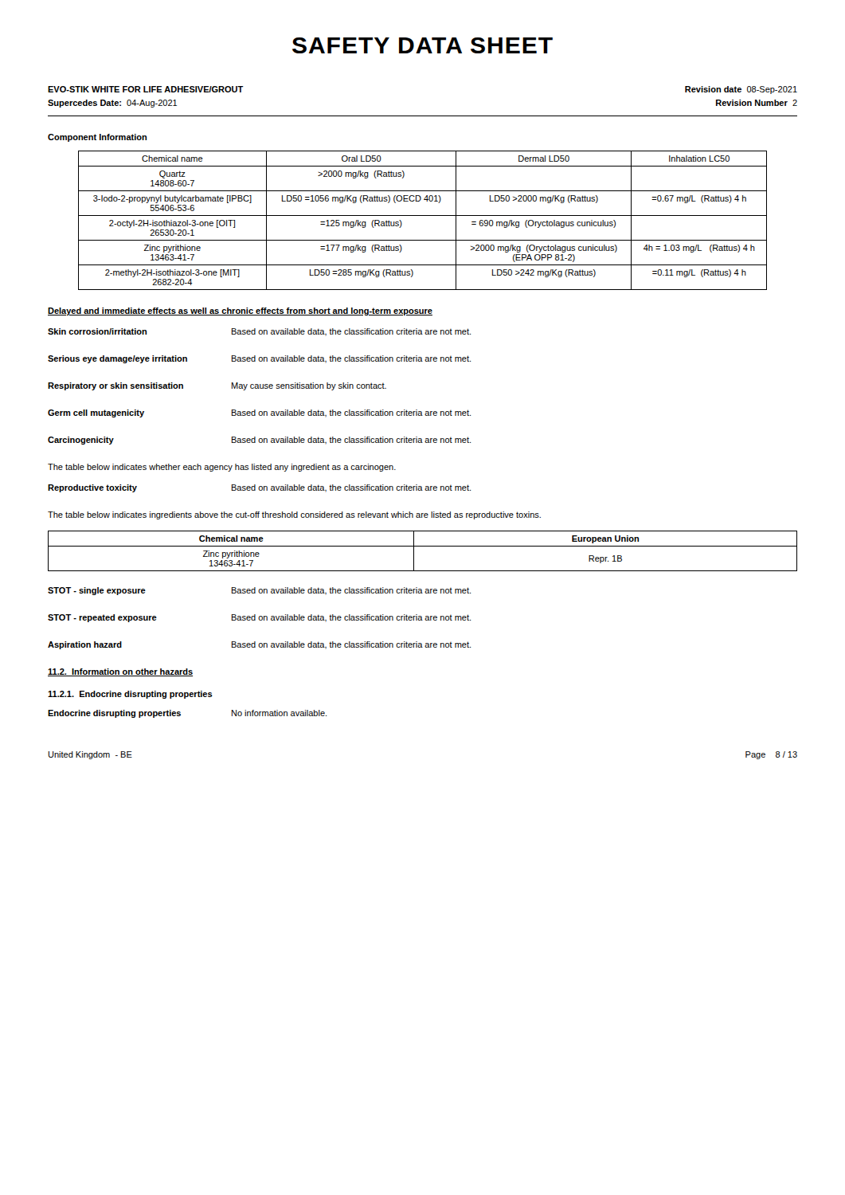SAFETY DATA SHEET
EVO-STIK WHITE FOR LIFE ADHESIVE/GROUT
Supercedes Date: 04-Aug-2021
Revision date 08-Sep-2021
Revision Number 2
Component Information
| Chemical name | Oral LD50 | Dermal LD50 | Inhalation LC50 |
| --- | --- | --- | --- |
| Quartz 14808-60-7 | >2000 mg/kg (Rattus) | | |
| 3-Iodo-2-propynyl butylcarbamate [IPBC] 55406-53-6 | LD50 =1056 mg/Kg (Rattus) (OECD 401) | LD50 >2000 mg/Kg (Rattus) | =0.67 mg/L (Rattus) 4 h |
| 2-octyl-2H-isothiazol-3-one [OIT] 26530-20-1 | =125 mg/kg (Rattus) | = 690 mg/kg (Oryctolagus cuniculus) | |
| Zinc pyrithione 13463-41-7 | =177 mg/kg (Rattus) | >2000 mg/kg (Oryctolagus cuniculus) (EPA OPP 81-2) | 4h = 1.03 mg/L (Rattus) 4 h |
| 2-methyl-2H-isothiazol-3-one [MIT] 2682-20-4 | LD50 =285 mg/Kg (Rattus) | LD50 >242 mg/Kg (Rattus) | =0.11 mg/L (Rattus) 4 h |
Delayed and immediate effects as well as chronic effects from short and long-term exposure
Skin corrosion/irritation
Based on available data, the classification criteria are not met.
Serious eye damage/eye irritation
Based on available data, the classification criteria are not met.
Respiratory or skin sensitisation
May cause sensitisation by skin contact.
Germ cell mutagenicity
Based on available data, the classification criteria are not met.
Carcinogenicity
Based on available data, the classification criteria are not met.
The table below indicates whether each agency has listed any ingredient as a carcinogen.
Reproductive toxicity
Based on available data, the classification criteria are not met.
The table below indicates ingredients above the cut-off threshold considered as relevant which are listed as reproductive toxins.
| Chemical name | European Union |
| --- | --- |
| Zinc pyrithione 13463-41-7 | Repr. 1B |
STOT - single exposure
Based on available data, the classification criteria are not met.
STOT - repeated exposure
Based on available data, the classification criteria are not met.
Aspiration hazard
Based on available data, the classification criteria are not met.
11.2. Information on other hazards
11.2.1. Endocrine disrupting properties
Endocrine disrupting properties
No information available.
United Kingdom - BE
Page 8 / 13